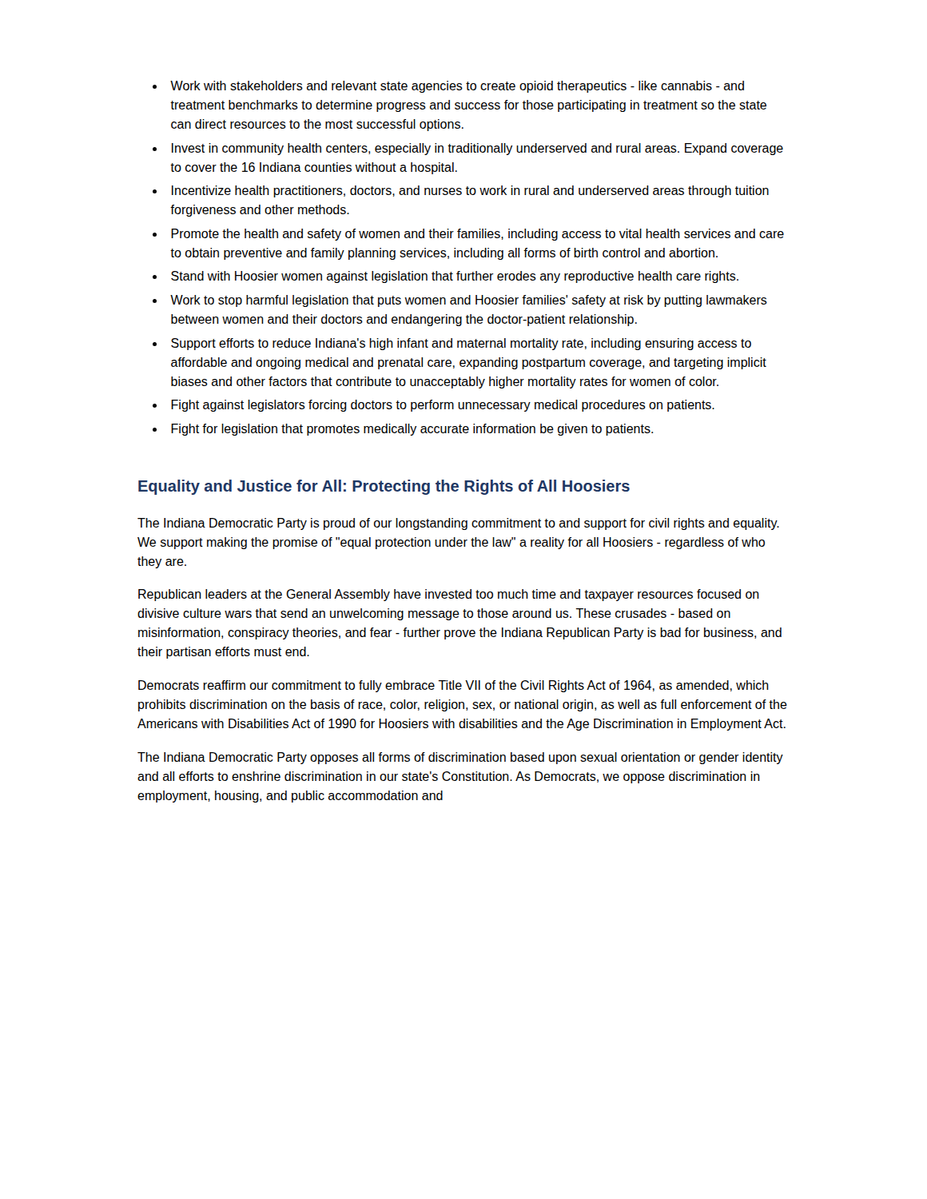Work with stakeholders and relevant state agencies to create opioid therapeutics - like cannabis - and treatment benchmarks to determine progress and success for those participating in treatment so the state can direct resources to the most successful options.
Invest in community health centers, especially in traditionally underserved and rural areas. Expand coverage to cover the 16 Indiana counties without a hospital.
Incentivize health practitioners, doctors, and nurses to work in rural and underserved areas through tuition forgiveness and other methods.
Promote the health and safety of women and their families, including access to vital health services and care to obtain preventive and family planning services, including all forms of birth control and abortion.
Stand with Hoosier women against legislation that further erodes any reproductive health care rights.
Work to stop harmful legislation that puts women and Hoosier families' safety at risk by putting lawmakers between women and their doctors and endangering the doctor-patient relationship.
Support efforts to reduce Indiana's high infant and maternal mortality rate, including ensuring access to affordable and ongoing medical and prenatal care, expanding postpartum coverage, and targeting implicit biases and other factors that contribute to unacceptably higher mortality rates for women of color.
Fight against legislators forcing doctors to perform unnecessary medical procedures on patients.
Fight for legislation that promotes medically accurate information be given to patients.
Equality and Justice for All: Protecting the Rights of All Hoosiers
The Indiana Democratic Party is proud of our longstanding commitment to and support for civil rights and equality. We support making the promise of "equal protection under the law" a reality for all Hoosiers - regardless of who they are.
Republican leaders at the General Assembly have invested too much time and taxpayer resources focused on divisive culture wars that send an unwelcoming message to those around us. These crusades - based on misinformation, conspiracy theories, and fear - further prove the Indiana Republican Party is bad for business, and their partisan efforts must end.
Democrats reaffirm our commitment to fully embrace Title VII of the Civil Rights Act of 1964, as amended, which prohibits discrimination on the basis of race, color, religion, sex, or national origin, as well as full enforcement of the Americans with Disabilities Act of 1990 for Hoosiers with disabilities and the Age Discrimination in Employment Act.
The Indiana Democratic Party opposes all forms of discrimination based upon sexual orientation or gender identity and all efforts to enshrine discrimination in our state's Constitution. As Democrats, we oppose discrimination in employment, housing, and public accommodation and